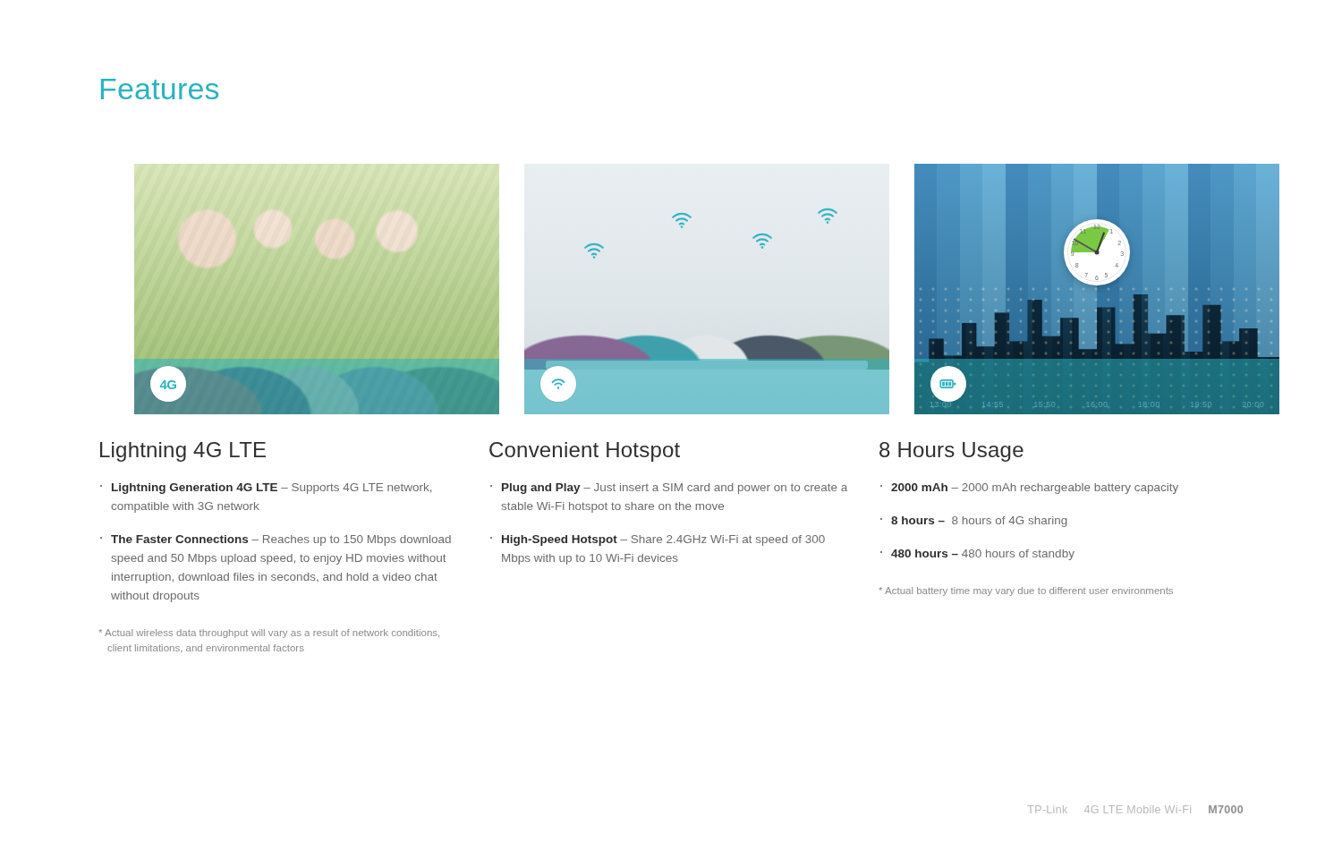Features
4G
Lightning 4G LTE
Lightning Generation 4G LTE – Supports 4G LTE network, compatible with 3G network
The Faster Connections – Reaches up to 150 Mbps download speed and 50 Mbps upload speed, to enjoy HD movies without interruption, download files in seconds, and hold a video chat without dropouts
* Actual wireless data throughput will vary as a result of network conditions, client limitations, and environmental factors
Convenient Hotspot
Plug and Play – Just insert a SIM card and power on to create a stable Wi-Fi hotspot to share on the move
High-Speed Hotspot – Share 2.4GHz Wi-Fi at speed of 300 Mbps with up to 10 Wi-Fi devices
12 1 2 3 4 5 6 7 8 9 10 11
13:0014:5515:5016:0018:0019:5020:00
8 Hours Usage
2000 mAh – 2000 mAh rechargeable battery capacity
8 hours – 8 hours of 4G sharing
480 hours – 480 hours of standby
* Actual battery time may vary due to different user environments
TP-Link 4G LTE Mobile Wi-Fi M7000